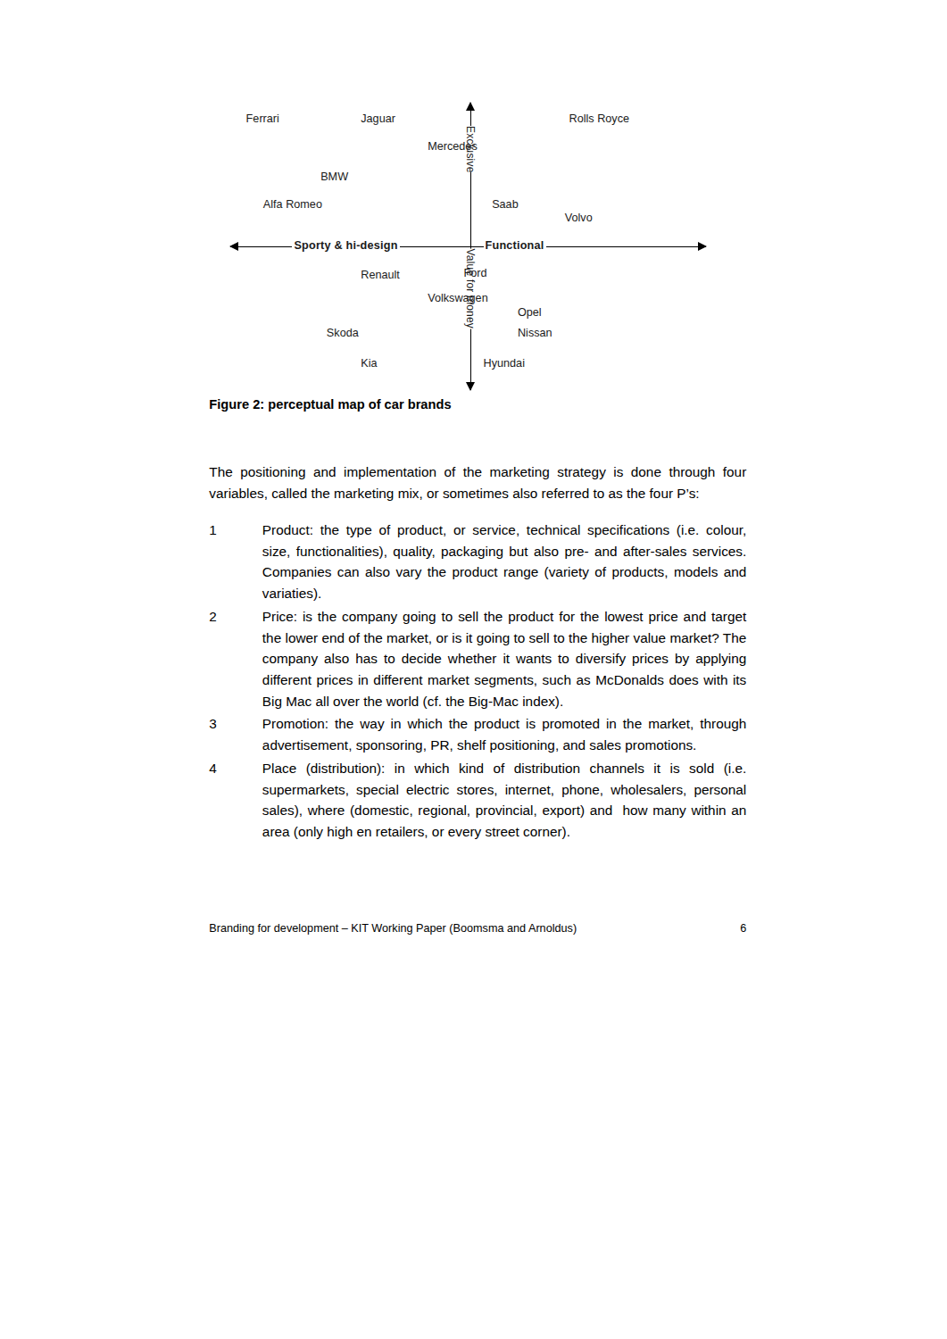Exclusive Value for money Sporty & hi-design Functional Ferrari Jaguar Rolls Royce Mercedes BMW Alfa Romeo Saab Volvo Renault Ford Volkswagen Opel Skoda Nissan Kia Hyundai
Figure 2: perceptual map of car brands
The positioning and implementation of the marketing strategy is done through four variables, called the marketing mix, or sometimes also referred to as the four P’s:
1 Product: the type of product, or service, technical specifications (i.e. colour, size, functionalities), quality, packaging but also pre- and after-sales services. Companies can also vary the product range (variety of products, models and variaties).
2 Price: is the company going to sell the product for the lowest price and target the lower end of the market, or is it going to sell to the higher value market? The company also has to decide whether it wants to diversify prices by applying different prices in different market segments, such as McDonalds does with its Big Mac all over the world (cf. the Big-Mac index).
3 Promotion: the way in which the product is promoted in the market, through advertisement, sponsoring, PR, shelf positioning, and sales promotions.
4 Place (distribution): in which kind of distribution channels it is sold (i.e. supermarkets, special electric stores, internet, phone, wholesalers, personal sales), where (domestic, regional, provincial, export) and how many within an area (only high en retailers, or every street corner).
Branding for development – KIT Working Paper (Boomsma and Arnoldus) 6